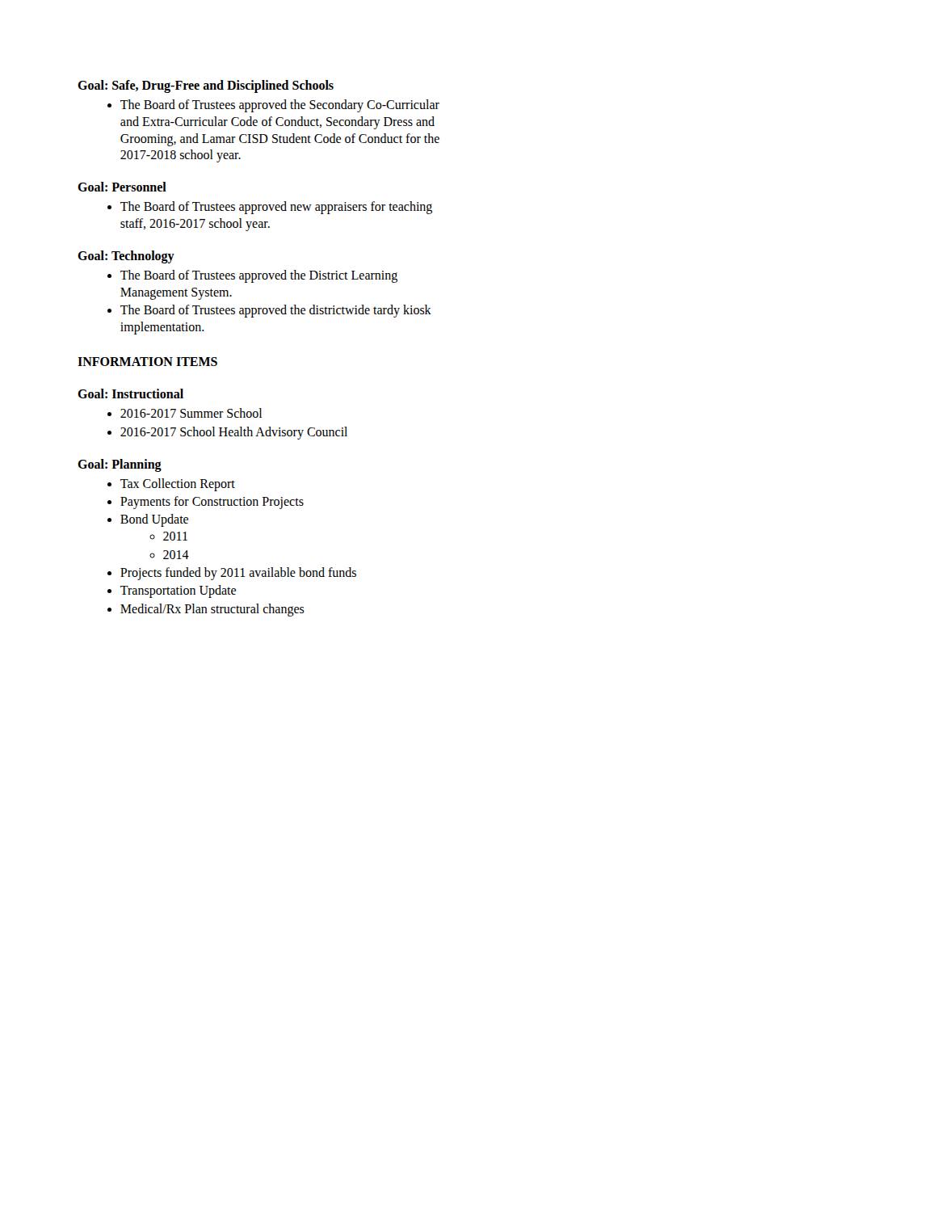Goal: Safe, Drug-Free and Disciplined Schools
The Board of Trustees approved the Secondary Co-Curricular and Extra-Curricular Code of Conduct, Secondary Dress and Grooming, and Lamar CISD Student Code of Conduct for the 2017-2018 school year.
Goal: Personnel
The Board of Trustees approved new appraisers for teaching staff, 2016-2017 school year.
Goal: Technology
The Board of Trustees approved the District Learning Management System.
The Board of Trustees approved the districtwide tardy kiosk implementation.
INFORMATION ITEMS
Goal: Instructional
2016-2017 Summer School
2016-2017 School Health Advisory Council
Goal: Planning
Tax Collection Report
Payments for Construction Projects
Bond Update
2011
2014
Projects funded by 2011 available bond funds
Transportation Update
Medical/Rx Plan structural changes